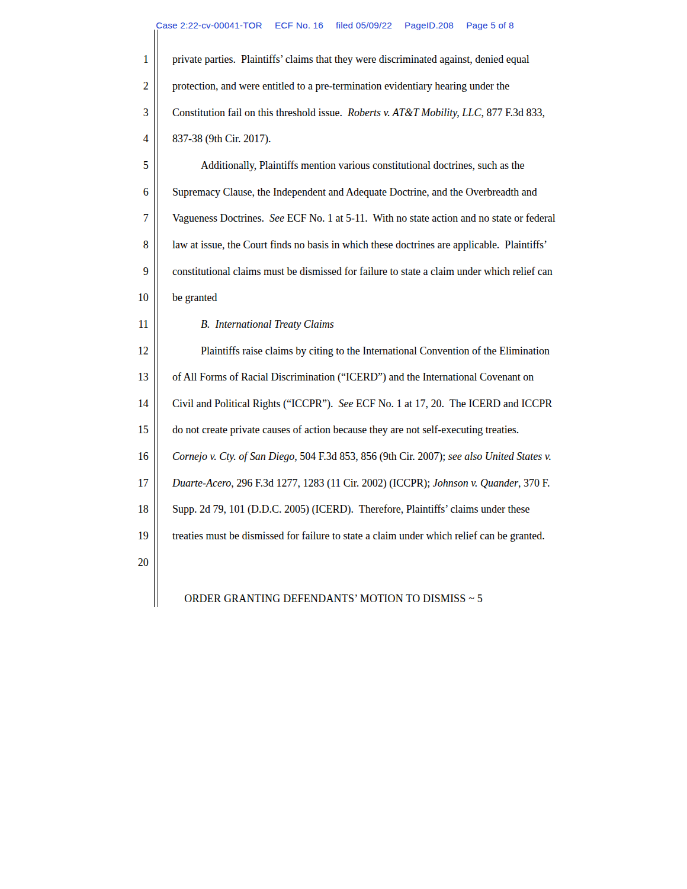Case 2:22-cv-00041-TOR ECF No. 16 filed 05/09/22 PageID.208 Page 5 of 8
1
2
3
4
5
6
7
8
9
10
11
12
13
14
15
16
17
18
19
20
private parties. Plaintiffs’ claims that they were discriminated against, denied equal protection, and were entitled to a pre-termination evidentiary hearing under the Constitution fail on this threshold issue. Roberts v. AT&T Mobility, LLC, 877 F.3d 833, 837-38 (9th Cir. 2017).
Additionally, Plaintiffs mention various constitutional doctrines, such as the Supremacy Clause, the Independent and Adequate Doctrine, and the Overbreadth and Vagueness Doctrines. See ECF No. 1 at 5-11. With no state action and no state or federal law at issue, the Court finds no basis in which these doctrines are applicable. Plaintiffs’ constitutional claims must be dismissed for failure to state a claim under which relief can be granted
B. International Treaty Claims
Plaintiffs raise claims by citing to the International Convention of the Elimination of All Forms of Racial Discrimination (“ICERD”) and the International Covenant on Civil and Political Rights (“ICCPR”). See ECF No. 1 at 17, 20. The ICERD and ICCPR do not create private causes of action because they are not self-executing treaties. Cornejo v. Cty. of San Diego, 504 F.3d 853, 856 (9th Cir. 2007); see also United States v. Duarte-Acero, 296 F.3d 1277, 1283 (11 Cir. 2002) (ICCPR); Johnson v. Quander, 370 F. Supp. 2d 79, 101 (D.D.C. 2005) (ICERD). Therefore, Plaintiffs’ claims under these treaties must be dismissed for failure to state a claim under which relief can be granted.
ORDER GRANTING DEFENDANTS’ MOTION TO DISMISS ~ 5